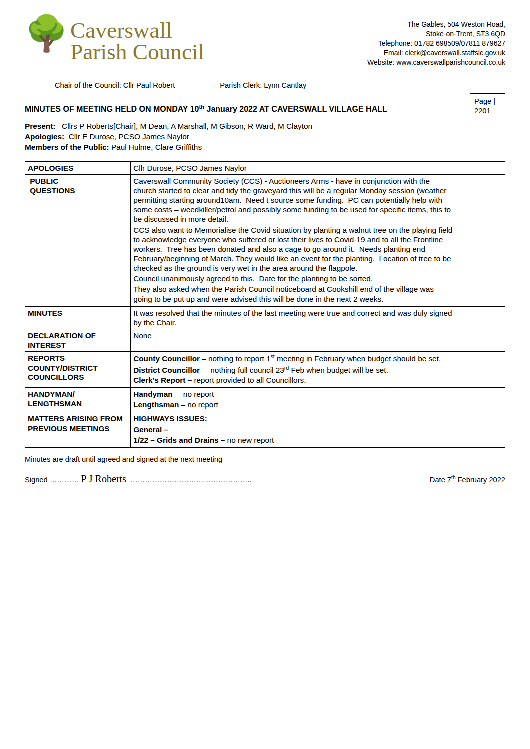🌳
Caverswall Parish Council
The Gables, 504 Weston Road,
Stoke-on-Trent, ST3 6QD
Telephone: 01782 698509/07811 879627
Email: clerk@caverswall.staffslc.gov.uk
Website: www.caverswallparishcouncil.co.uk
Chair of the Council: Cllr Paul Robert Parish Clerk: Lynn Cantlay
Page |
2201
MINUTES OF MEETING HELD ON MONDAY 10th January 2022 AT CAVERSWALL VILLAGE HALL
Present: Cllrs P Roberts[Chair], M Dean, A Marshall, M Gibson, R Ward, M Clayton
Apologies: Cllr E Durose, PCSO James Naylor
Members of the Public: Paul Hulme, Clare Griffiths
| APOLOGIES | Cllr Durose, PCSO James Naylor | |
| PUBLIC QUESTIONS | Caverswall Community Society (CCS) - Auctioneers Arms - have in conjunction with the church started to clear and tidy the graveyard this will be a regular Monday session (weather permitting starting around10am. Need t source some funding. PC can potentially help with some costs – weedkiller/petrol and possibly some funding to be used for specific items, this to be discussed in more detail. CCS also want to Memorialise the Covid situation by planting a walnut tree on the playing field to acknowledge everyone who suffered or lost their lives to Covid-19 and to all the Frontline workers. Tree has been donated and also a cage to go around it. Needs planting end February/beginning of March. They would like an event for the planting. Location of tree to be checked as the ground is very wet in the area around the flagpole. Council unanimously agreed to this. Date for the planting to be sorted. They also asked when the Parish Council noticeboard at Cookshill end of the village was going to be put up and were advised this will be done in the next 2 weeks. | |
| MINUTES | It was resolved that the minutes of the last meeting were true and correct and was duly signed by the Chair. | |
| DECLARATION OF INTEREST | None | |
| REPORTS COUNTY/DISTRICT COUNCILLORS | County Councillor – nothing to report 1 st meeting in February when budget should be set. District Councillor – nothing full council 23 rd Feb when budget will be set. Clerk’s Report – report provided to all Councillors. | |
| HANDYMAN/ LENGTHSMAN | Handyman – no report Lengthsman – no report | |
| MATTERS ARISING FROM PREVIOUS MEETINGS | HIGHWAYS ISSUES: General – 1/22 – Grids and Drains – no new report | |
Minutes are draft until agreed and signed at the next meeting
Signed ………… P J Roberts ………………………………………….. Date 7th February 2022